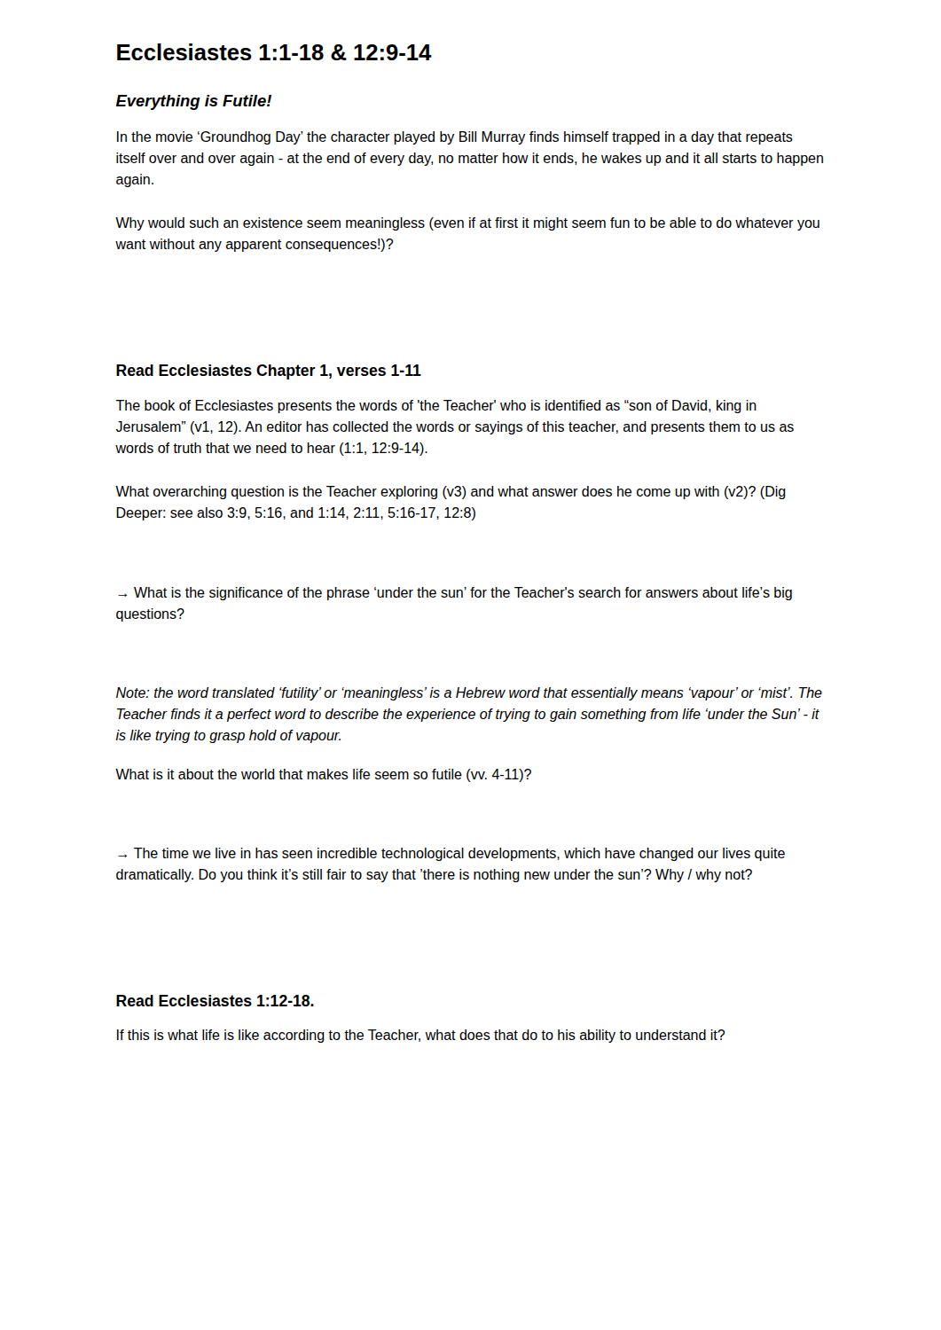Ecclesiastes 1:1-18 & 12:9-14
Everything is Futile!
In the movie ‘Groundhog Day’ the character played by Bill Murray finds himself trapped in a day that repeats itself over and over again - at the end of every day, no matter how it ends, he wakes up and it all starts to happen again.
Why would such an existence seem meaningless (even if at first it might seem fun to be able to do whatever you want without any apparent consequences!)?
Read Ecclesiastes Chapter 1, verses 1-11
The book of Ecclesiastes presents the words of 'the Teacher' who is identified as “son of David, king in Jerusalem” (v1, 12). An editor has collected the words or sayings of this teacher, and presents them to us as words of truth that we need to hear (1:1, 12:9-14).
What overarching question is the Teacher exploring (v3) and what answer does he come up with (v2)? (Dig Deeper: see also 3:9, 5:16, and 1:14, 2:11, 5:16-17, 12:8)
→ What is the significance of the phrase ‘under the sun’ for the Teacher's search for answers about life’s big questions?
Note: the word translated ‘futility’ or ‘meaningless’ is a Hebrew word that essentially means ‘vapour’ or ‘mist’. The Teacher finds it a perfect word to describe the experience of trying to gain something from life ‘under the Sun’ - it is like trying to grasp hold of vapour.
What is it about the world that makes life seem so futile (vv. 4-11)?
→ The time we live in has seen incredible technological developments, which have changed our lives quite dramatically. Do you think it’s still fair to say that ’there is nothing new under the sun’? Why / why not?
Read Ecclesiastes 1:12-18.
If this is what life is like according to the Teacher, what does that do to his ability to understand it?